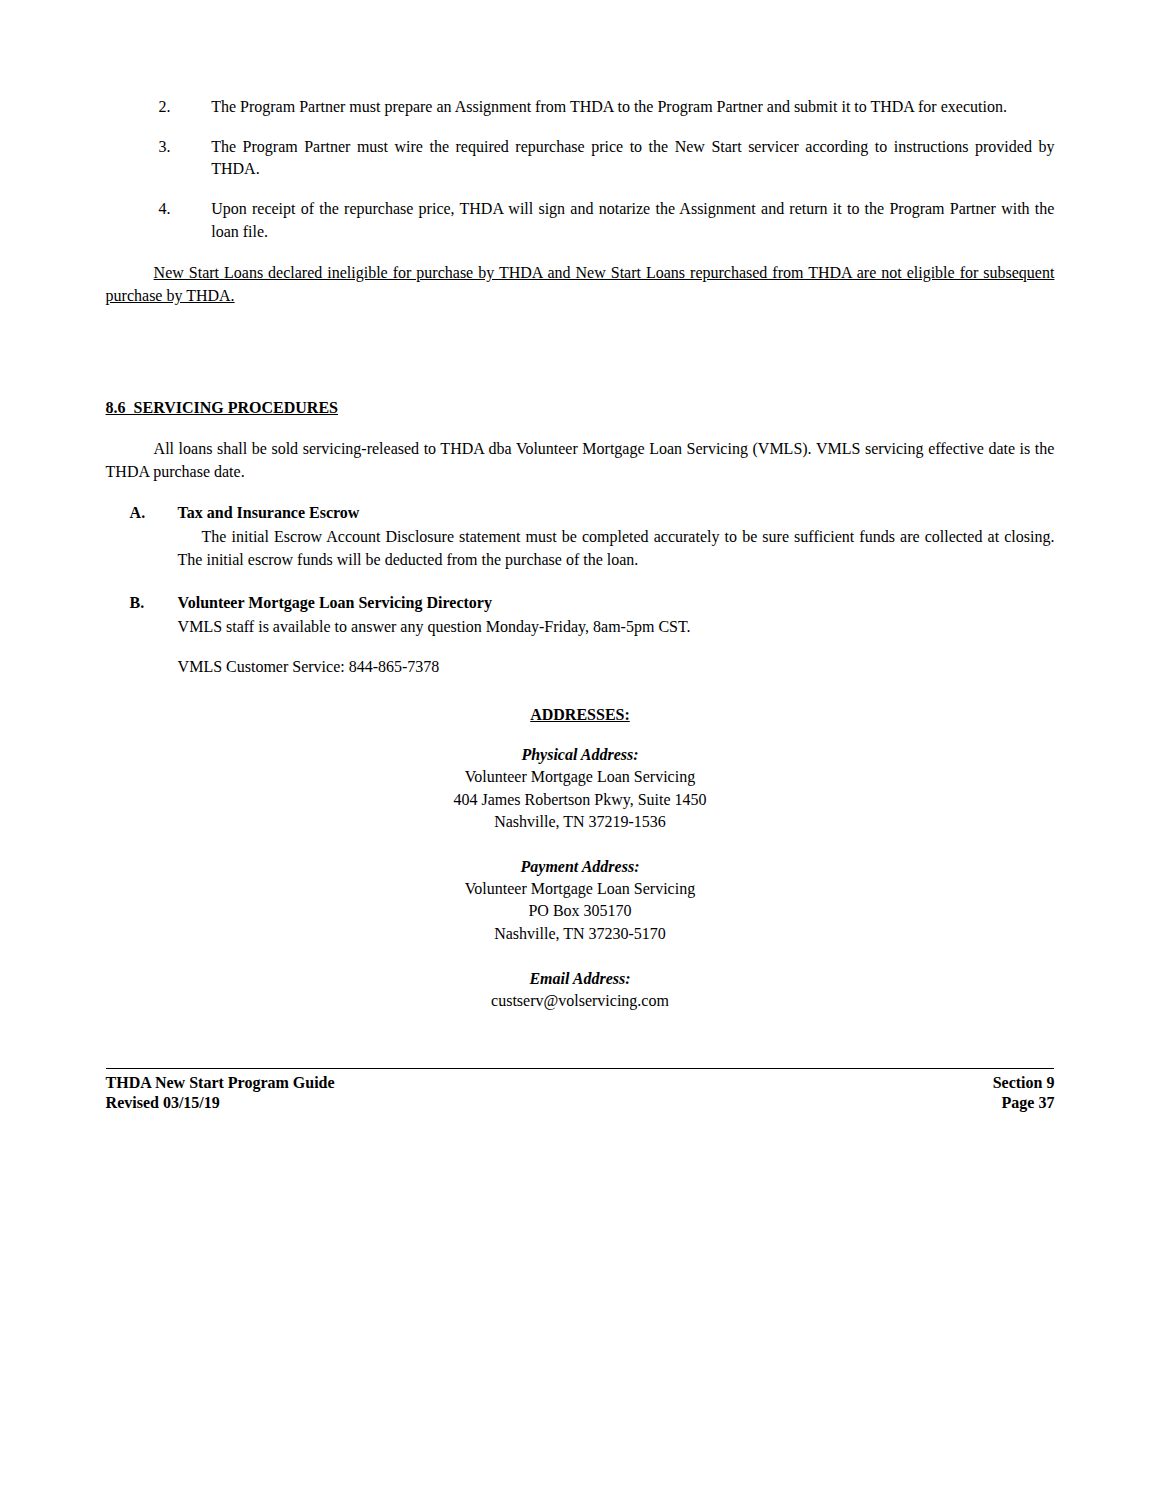2.
The Program Partner must prepare an Assignment from THDA to the Program Partner and submit it to THDA for execution.
3.
The Program Partner must wire the required repurchase price to the New Start servicer according to instructions provided by THDA.
4.
Upon receipt of the repurchase price, THDA will sign and notarize the Assignment and return it to the Program Partner with the loan file.
New Start Loans declared ineligible for purchase by THDA and New Start Loans repurchased from THDA are not eligible for subsequent purchase by THDA.
8.6 SERVICING PROCEDURES
All loans shall be sold servicing-released to THDA dba Volunteer Mortgage Loan Servicing (VMLS). VMLS servicing effective date is the THDA purchase date.
A. Tax and Insurance Escrow
The initial Escrow Account Disclosure statement must be completed accurately to be sure sufficient funds are collected at closing. The initial escrow funds will be deducted from the purchase of the loan.
B. Volunteer Mortgage Loan Servicing Directory
VMLS staff is available to answer any question Monday-Friday, 8am-5pm CST.
VMLS Customer Service: 844-865-7378
ADDRESSES:
Physical Address:
Volunteer Mortgage Loan Servicing
404 James Robertson Pkwy, Suite 1450
Nashville, TN 37219-1536
Payment Address:
Volunteer Mortgage Loan Servicing
PO Box 305170
Nashville, TN 37230-5170
Email Address:
custserv@volservicing.com
THDA New Start Program Guide
Revised 03/15/19
Section 9
Page 37